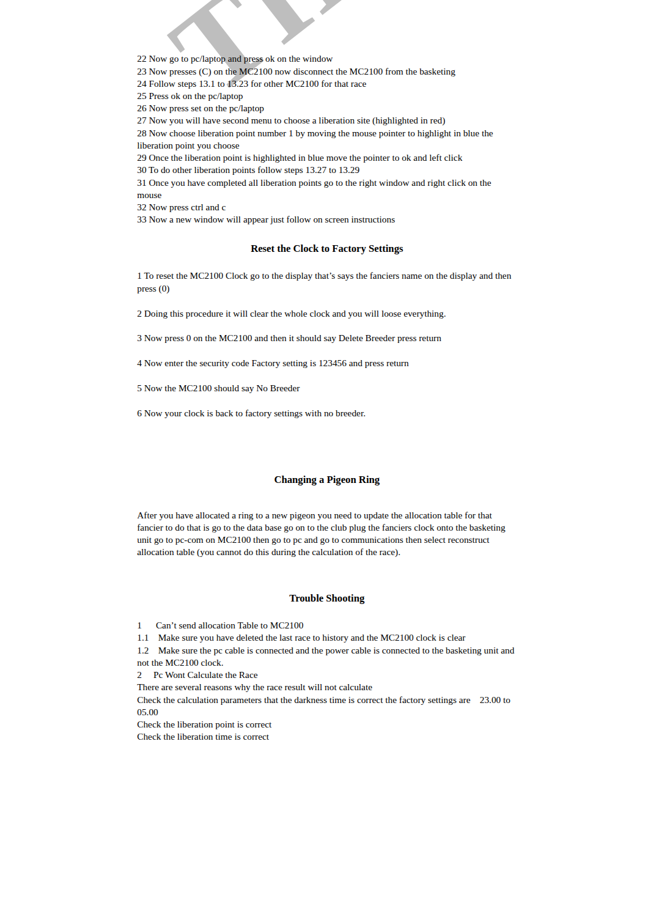TIPES-UK
22 Now go to pc/laptop and press ok on the window
23 Now presses (C) on the MC2100 now disconnect the MC2100 from the basketing
24 Follow steps 13.1 to 13.23 for other MC2100 for that race
25 Press ok on the pc/laptop
26 Now press set on the pc/laptop
27 Now you will have second menu to choose a liberation site (highlighted in red)
28 Now choose liberation point number 1 by moving the mouse pointer to highlight in blue the liberation point you choose
29 Once the liberation point is highlighted in blue move the pointer to ok and left click
30 To do other liberation points follow steps 13.27 to 13.29
31 Once you have completed all liberation points go to the right window and right click on the mouse
32 Now press ctrl and c
33 Now a new window will appear just follow on screen instructions
Reset the Clock to Factory Settings
1 To reset the MC2100 Clock go to the display that’s says the fanciers name on the display and then press (0)
2 Doing this procedure it will clear the whole clock and you will loose everything.
3 Now press 0 on the MC2100 and then it should say Delete Breeder press return
4 Now enter the security code Factory setting is 123456 and press return
5 Now the MC2100 should say No Breeder
6 Now your clock is back to factory settings with no breeder.
Changing a Pigeon Ring
After you have allocated a ring to a new pigeon you need to update the allocation table for that fancier to do that is go to the data base go on to the club plug the fanciers clock onto the basketing unit go to pc-com on MC2100 then go to pc and go to communications then select reconstruct allocation table (you cannot do this during the calculation of the race).
Trouble Shooting
1 Can’t send allocation Table to MC2100
1.1 Make sure you have deleted the last race to history and the MC2100 clock is clear
1.2 Make sure the pc cable is connected and the power cable is connected to the basketing unit and
not the MC2100 clock.
2 Pc Wont Calculate the Race
There are several reasons why the race result will not calculate
Check the calculation parameters that the darkness time is correct the factory settings are 23.00 to 05.00
Check the liberation point is correct
Check the liberation time is correct